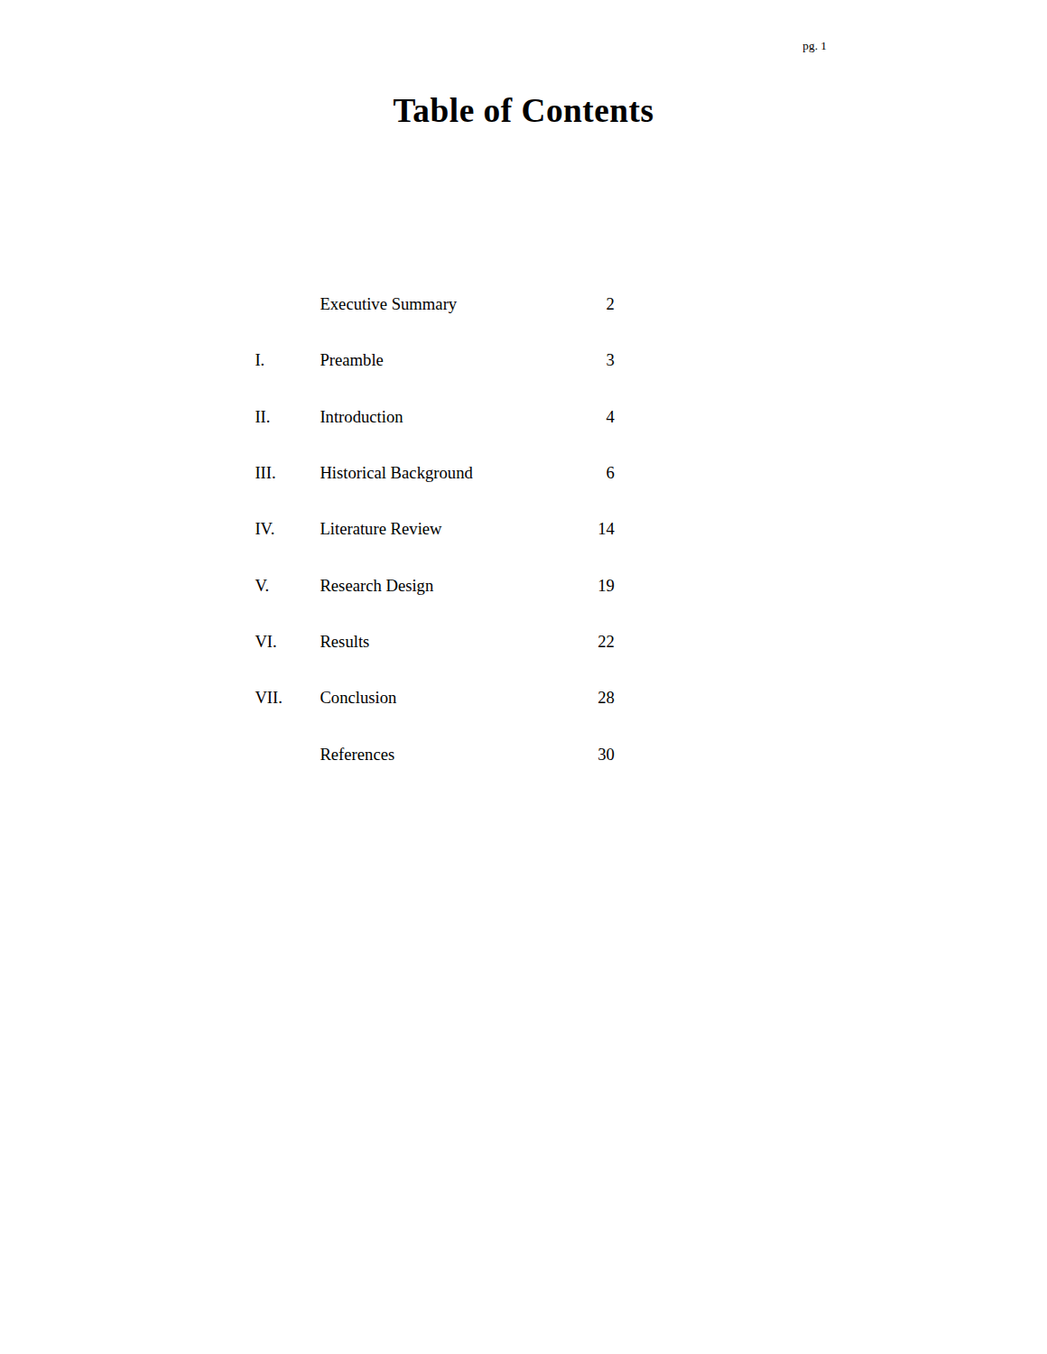pg. 1
Table of Contents
| | Executive Summary | 2 |
| I. | Preamble | 3 |
| II. | Introduction | 4 |
| III. | Historical Background | 6 |
| IV. | Literature Review | 14 |
| V. | Research Design | 19 |
| VI. | Results | 22 |
| VII. | Conclusion | 28 |
| | References | 30 |